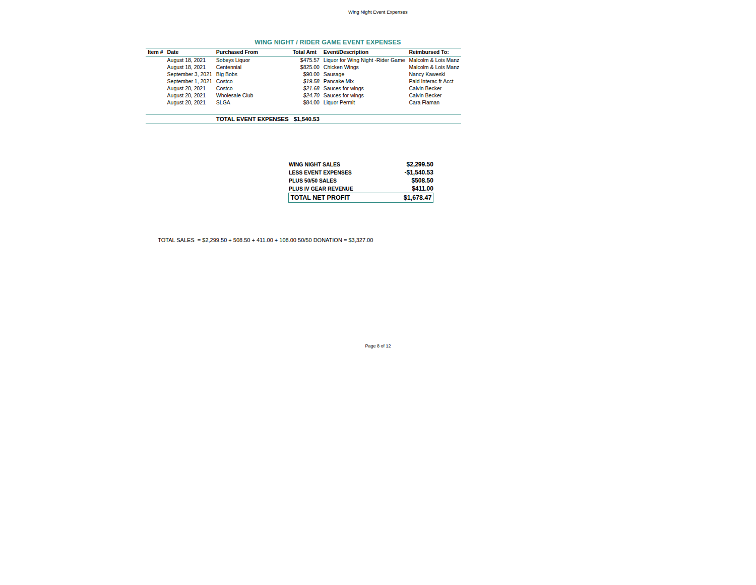Wing Night Event Expenses
WING NIGHT / RIDER GAME EVENT EXPENSES
| Item # | Date | Purchased From | Total Amt | Event/Description | Reimbursed To: |
| --- | --- | --- | --- | --- | --- |
| | August 18, 2021 | Sobeys Liquor | $475.57 | Liquor for Wing Night -Rider Game | Malcolm & Lois Manz |
| | August 18, 2021 | Centennial | $825.00 | Chicken Wings | Malcolm & Lois Manz |
| | September 3, 2021 | Big Bobs | $90.00 | Sausage | Nancy Kaweski |
| | September 1, 2021 | Costco | $19.58 | Pancake Mix | Paid Interac fr Acct |
| | August 20, 2021 | Costco | $21.68 | Sauces for wings | Calvin Becker |
| | August 20, 2021 | Wholesale Club | $24.70 | Sauces for wings | Calvin Becker |
| | August 20, 2021 | SLGA | $84.00 | Liquor Permit | Cara Flaman |
| | | TOTAL EVENT EXPENSES | $1,540.53 | | |
| WING NIGHT SALES | $2,299.50 |
| LESS EVENT EXPENSES | -$1,540.53 |
| PLUS 50/50 SALES | $508.50 |
| PLUS IV GEAR REVENUE | $411.00 |
| TOTAL NET PROFIT | $1,678.47 |
TOTAL SALES = $2,299.50 + 508.50 + 411.00 + 108.00 50/50 DONATION = $3,327.00
Page 8 of 12